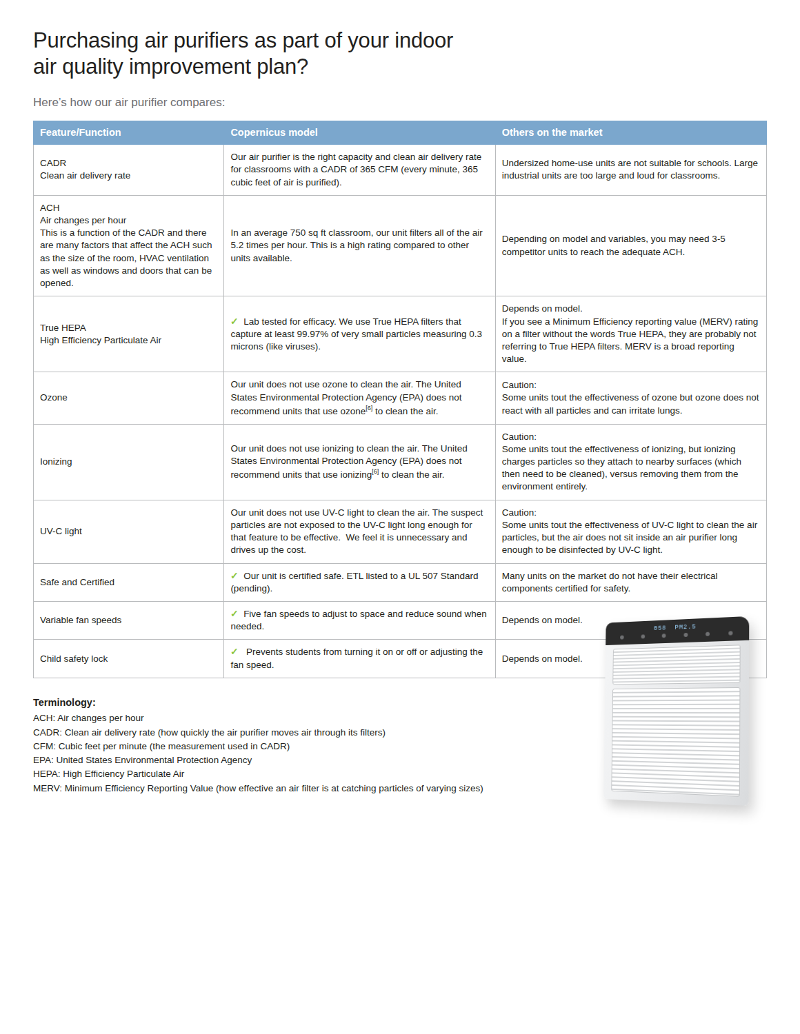Purchasing air purifiers as part of your indoor
air quality improvement plan?
Here’s how our air purifier compares:
| Feature/Function | Copernicus model | Others on the market |
| --- | --- | --- |
| CADR Clean air delivery rate | Our air purifier is the right capacity and clean air delivery rate for classrooms with a CADR of 365 CFM (every minute, 365 cubic feet of air is purified). | Undersized home-use units are not suitable for schools. Large industrial units are too large and loud for classrooms. |
| ACH Air changes per hour This is a function of the CADR and there are many factors that affect the ACH such as the size of the room, HVAC ventilation as well as windows and doors that can be opened. | In an average 750 sq ft classroom, our unit filters all of the air 5.2 times per hour. This is a high rating compared to other units available. | Depending on model and variables, you may need 3-5 competitor units to reach the adequate ACH. |
| True HEPA High Efficiency Particulate Air | ✓ Lab tested for efficacy. We use True HEPA filters that capture at least 99.97% of very small particles measuring 0.3 microns (like viruses). | Depends on model. If you see a Minimum Efficiency reporting value (MERV) rating on a filter without the words True HEPA, they are probably not referring to True HEPA filters. MERV is a broad reporting value. |
| Ozone | Our unit does not use ozone to clean the air. The United States Environmental Protection Agency (EPA) does not recommend units that use ozone [6] to clean the air. | Caution: Some units tout the effectiveness of ozone but ozone does not react with all particles and can irritate lungs. |
| Ionizing | Our unit does not use ionizing to clean the air. The United States Environmental Protection Agency (EPA) does not recommend units that use ionizing [6] to clean the air. | Caution: Some units tout the effectiveness of ionizing, but ionizing charges particles so they attach to nearby surfaces (which then need to be cleaned), versus removing them from the environment entirely. |
| UV-C light | Our unit does not use UV-C light to clean the air. The suspect particles are not exposed to the UV-C light long enough for that feature to be effective. We feel it is unnecessary and drives up the cost. | Caution: Some units tout the effectiveness of UV-C light to clean the air particles, but the air does not sit inside an air purifier long enough to be disinfected by UV-C light. |
| Safe and Certified | ✓ Our unit is certified safe. ETL listed to a UL 507 Standard (pending). | Many units on the market do not have their electrical components certified for safety. |
| Variable fan speeds | ✓ Five fan speeds to adjust to space and reduce sound when needed. | Depends on model. |
| Child safety lock | ✓ Prevents students from turning it on or off or adjusting the fan speed. | Depends on model. |
Terminology:
ACH: Air changes per hour
CADR: Clean air delivery rate (how quickly the air purifier moves air through its filters)
CFM: Cubic feet per minute (the measurement used in CADR)
EPA: United States Environmental Protection Agency
HEPA: High Efficiency Particulate Air
MERV: Minimum Efficiency Reporting Value (how effective an air filter is at catching particles of varying sizes)
058 PM2.5